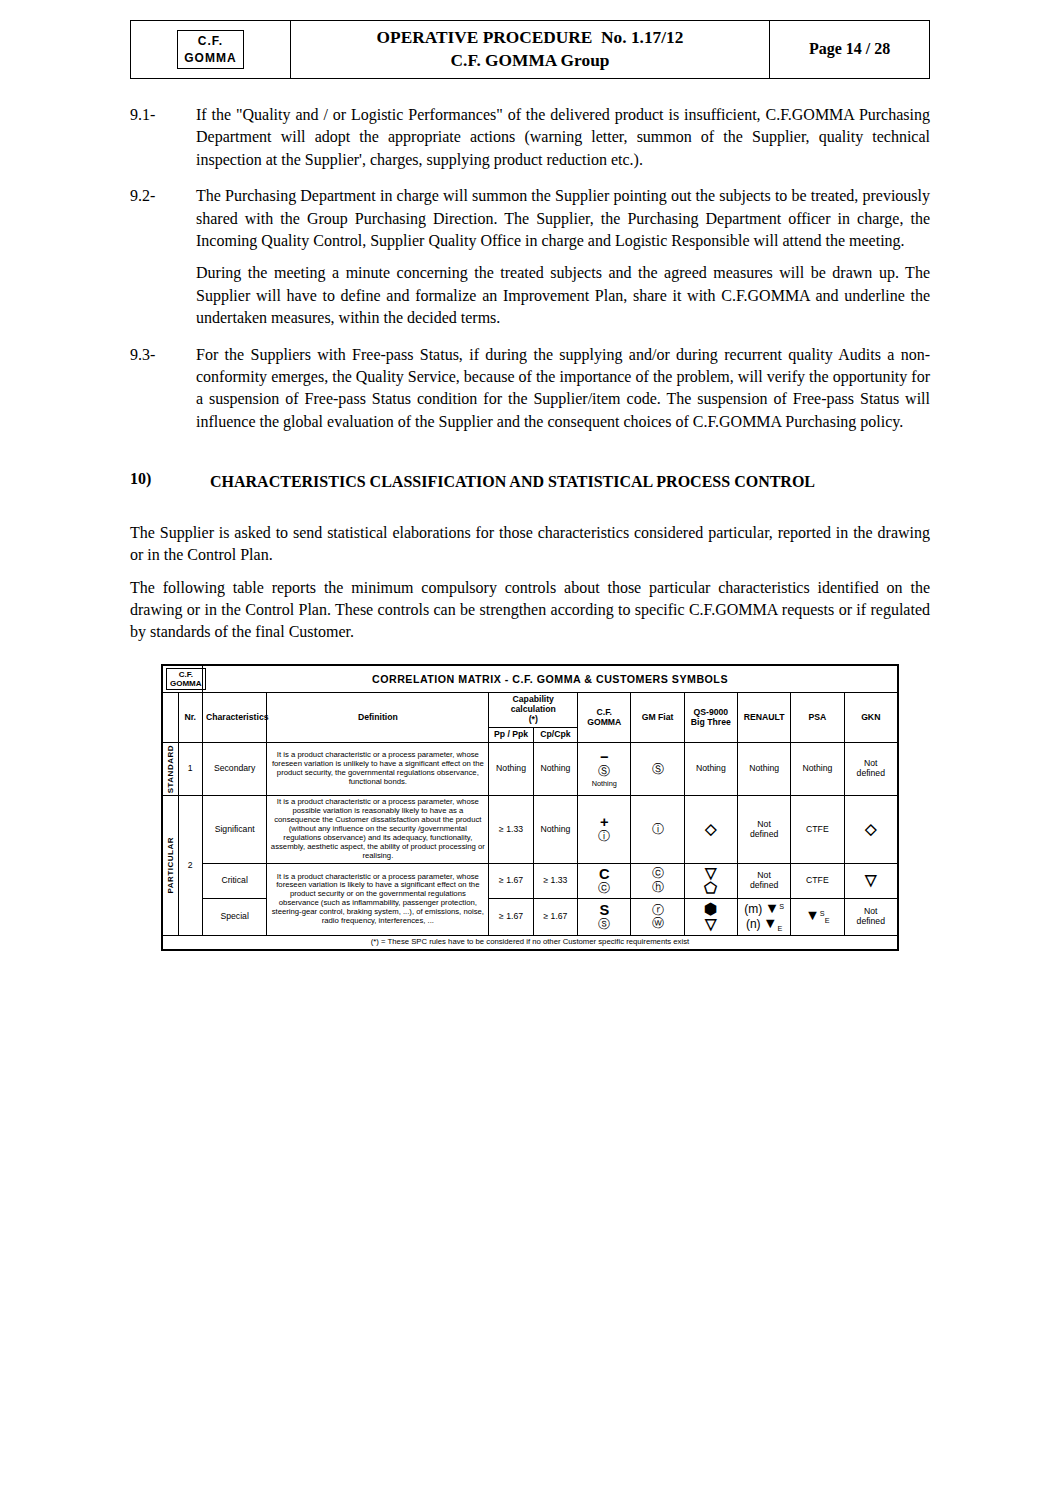| C.F. GOMMA | OPERATIVE PROCEDURE No. 1.17/12 C.F. GOMMA Group | Page 14 / 28 |
9.1-
If the "Quality and / or Logistic Performances" of the delivered product is insufficient, C.F.GOMMA Purchasing Department will adopt the appropriate actions (warning letter, summon of the Supplier, quality technical inspection at the Supplier', charges, supplying product reduction etc.).
9.2-
The Purchasing Department in charge will summon the Supplier pointing out the subjects to be treated, previously shared with the Group Purchasing Direction. The Supplier, the Purchasing Department officer in charge, the Incoming Quality Control, Supplier Quality Office in charge and Logistic Responsible will attend the meeting.
During the meeting a minute concerning the treated subjects and the agreed measures will be drawn up. The Supplier will have to define and formalize an Improvement Plan, share it with C.F.GOMMA and underline the undertaken measures, within the decided terms.
9.3-
For the Suppliers with Free-pass Status, if during the supplying and/or during recurrent quality Audits a non-conformity emerges, the Quality Service, because of the importance of the problem, will verify the opportunity for a suspension of Free-pass Status condition for the Supplier/item code. The suspension of Free-pass Status will influence the global evaluation of the Supplier and the consequent choices of C.F.GOMMA Purchasing policy.
10)
CHARACTERISTICS CLASSIFICATION AND STATISTICAL PROCESS CONTROL
The Supplier is asked to send statistical elaborations for those characteristics considered particular, reported in the drawing or in the Control Plan.
The following table reports the minimum compulsory controls about those particular characteristics identified on the drawing or in the Control Plan. These controls can be strengthen according to specific C.F.GOMMA requests or if regulated by standards of the final Customer.
| C.F. GOMMA | CORRELATION MATRIX - C.F. GOMMA & CUSTOMERS SYMBOLS |
| | Nr. | Characteristics | Definition | Capability calculation (*) | C.F. GOMMA | GM Fiat | QS-9000 Big Three | RENAULT | PSA | GKN |
| Pp / Ppk | Cp/Cpk |
| STANDARD | 1 | Secondary | It is a product characteristic or a process parameter, whose foreseen variation is unlikely to have a significant effect on the product security, the governmental regulations observance, functional bonds. | Nothing | Nothing | − Ⓢ Nothing | Ⓢ | Nothing | Nothing | Nothing | Not defined |
| PARTICULAR | 2 | Significant | It is a product characteristic or a process parameter, whose possible variation is reasonably likely to have as a consequence the Customer dissatisfaction about the product (without any influence on the security /governmental regulations observance) and its adequacy, functionality, assembly, aesthetic aspect, the ability of product processing or realising. | ≥ 1.33 | Nothing | + ⓘ | ⓘ | ◇ | Not defined | CTFE | ◇ |
| Critical | It is a product characteristic or a process parameter, whose foreseen variation is likely to have a significant effect on the product security or on the governmental regulations observance (such as inflammability, passenger protection, steering-gear control, braking system, ...), of emissions, noise, radio frequency, interferences, ... | ≥ 1.67 | ≥ 1.33 | C ⓒ | ⓒ ⓗ | ▽ ⬠ | Not defined | CTFE | ▽ |
| Special | ≥ 1.67 | ≥ 1.67 | S ⓢ | ⓡ ⓦ | ⬢ ▽ | (m) ▼ S (n) ▼ E | ▼ S E | Not defined |
| (*) = These SPC rules have to be considered if no other Customer specific requirements exist |